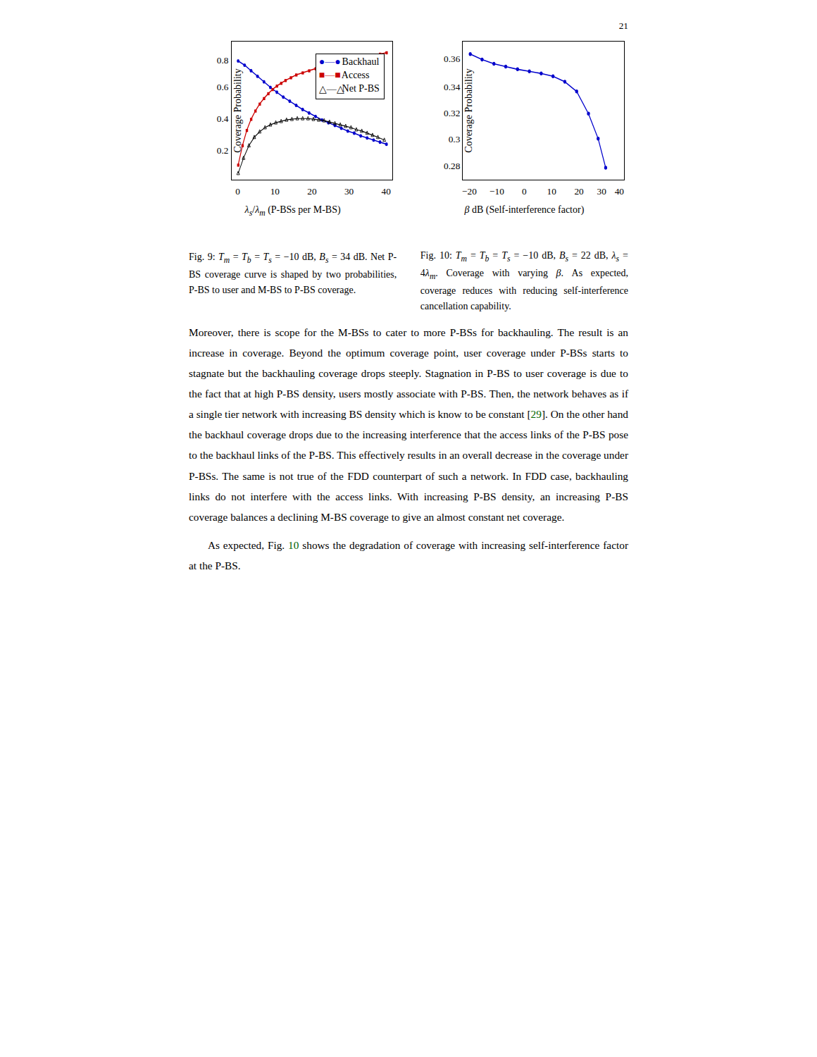21
Coverage Probability 0.8 0.6 0.4 0.2 0 10 20 30 40
●—● Backhaul
■—■ Access
△—△ Net P-BS
λs/λm (P-BSs per M-BS)
Fig. 9: Tm = Tb = Ts = −10 dB, Bs = 34 dB. Net P-BS coverage curve is shaped by two probabilities, P-BS to user and M-BS to P-BS coverage.
Coverage Probability 0.36 0.34 0.32 0.3 0.28 −20 −10 0 10 20 30 40
β dB (Self-interference factor)
Fig. 10: Tm = Tb = Ts = −10 dB, Bs = 22 dB, λs = 4λm. Coverage with varying β. As expected, coverage reduces with reducing self-interference cancellation capability.
Moreover, there is scope for the M-BSs to cater to more P-BSs for backhauling. The result is an increase in coverage. Beyond the optimum coverage point, user coverage under P-BSs starts to stagnate but the backhauling coverage drops steeply. Stagnation in P-BS to user coverage is due to the fact that at high P-BS density, users mostly associate with P-BS. Then, the network behaves as if a single tier network with increasing BS density which is know to be constant [29]. On the other hand the backhaul coverage drops due to the increasing interference that the access links of the P-BS pose to the backhaul links of the P-BS. This effectively results in an overall decrease in the coverage under P-BSs. The same is not true of the FDD counterpart of such a network. In FDD case, backhauling links do not interfere with the access links. With increasing P-BS density, an increasing P-BS coverage balances a declining M-BS coverage to give an almost constant net coverage.
As expected, Fig. 10 shows the degradation of coverage with increasing self-interference factor at the P-BS.